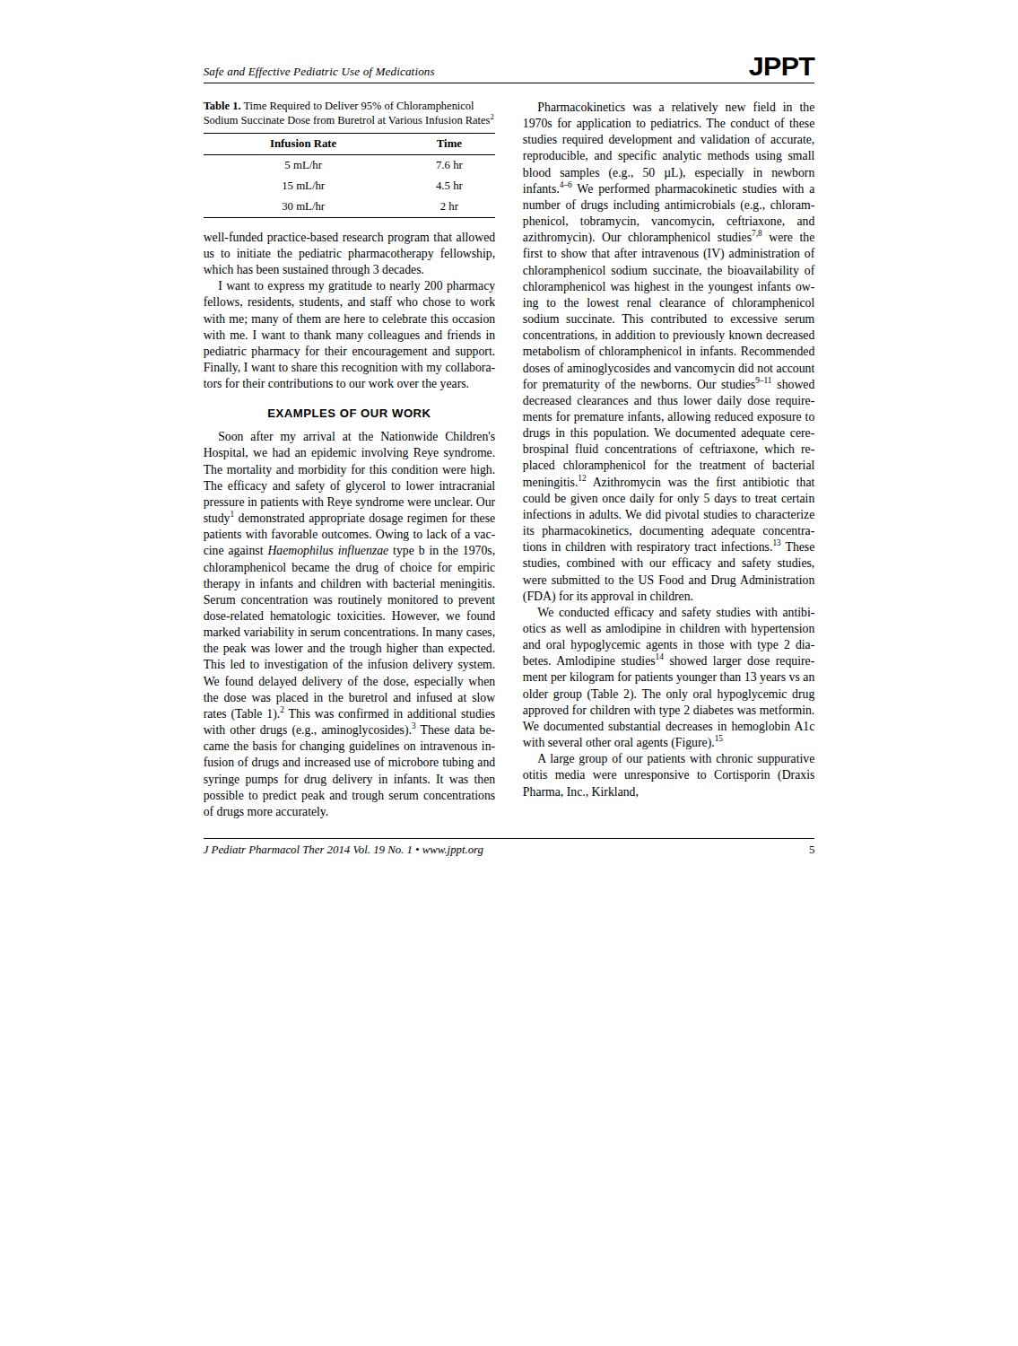Safe and Effective Pediatric Use of Medications
JPPT
Table 1. Time Required to Deliver 95% of Chloramphenicol Sodium Succinate Dose from Buretrol at Various Infusion Rates2
| Infusion Rate | Time |
| --- | --- |
| 5 mL/hr | 7.6 hr |
| 15 mL/hr | 4.5 hr |
| 30 mL/hr | 2 hr |
well-funded practice-based research program that allowed us to initiate the pediatric pharmacotherapy fellowship, which has been sustained through 3 decades.
I want to express my gratitude to nearly 200 pharmacy fellows, residents, students, and staff who chose to work with me; many of them are here to celebrate this occasion with me. I want to thank many colleagues and friends in pediatric pharmacy for their encouragement and support. Finally, I want to share this recognition with my collaborators for their contributions to our work over the years.
EXAMPLES OF OUR WORK
Soon after my arrival at the Nationwide Children's Hospital, we had an epidemic involving Reye syndrome. The mortality and morbidity for this condition were high. The efficacy and safety of glycerol to lower intracranial pressure in patients with Reye syndrome were unclear. Our study1 demonstrated appropriate dosage regimen for these patients with favorable outcomes. Owing to lack of a vaccine against Haemophilus influenzae type b in the 1970s, chloramphenicol became the drug of choice for empiric therapy in infants and children with bacterial meningitis. Serum concentration was routinely monitored to prevent dose-related hematologic toxicities. However, we found marked variability in serum concentrations. In many cases, the peak was lower and the trough higher than expected. This led to investigation of the infusion delivery system. We found delayed delivery of the dose, especially when the dose was placed in the buretrol and infused at slow rates (Table 1).2 This was confirmed in additional studies with other drugs (e.g., aminoglycosides).3 These data became the basis for changing guidelines on intravenous infusion of drugs and increased use of microbore tubing and syringe pumps for drug delivery in infants. It was then possible to predict peak and trough serum concentrations of drugs more accurately.
Pharmacokinetics was a relatively new field in the 1970s for application to pediatrics. The conduct of these studies required development and validation of accurate, reproducible, and specific analytic methods using small blood samples (e.g., 50 µL), especially in newborn infants.4–6 We performed pharmacokinetic studies with a number of drugs including antimicrobials (e.g., chloramphenicol, tobramycin, vancomycin, ceftriaxone, and azithromycin). Our chloramphenicol studies7,8 were the first to show that after intravenous (IV) administration of chloramphenicol sodium succinate, the bioavailability of chloramphenicol was highest in the youngest infants owing to the lowest renal clearance of chloramphenicol sodium succinate. This contributed to excessive serum concentrations, in addition to previously known decreased metabolism of chloramphenicol in infants. Recommended doses of aminoglycosides and vancomycin did not account for prematurity of the newborns. Our studies9–11 showed decreased clearances and thus lower daily dose requirements for premature infants, allowing reduced exposure to drugs in this population. We documented adequate cerebrospinal fluid concentrations of ceftriaxone, which replaced chloramphenicol for the treatment of bacterial meningitis.12 Azithromycin was the first antibiotic that could be given once daily for only 5 days to treat certain infections in adults. We did pivotal studies to characterize its pharmacokinetics, documenting adequate concentrations in children with respiratory tract infections.13 These studies, combined with our efficacy and safety studies, were submitted to the US Food and Drug Administration (FDA) for its approval in children.
We conducted efficacy and safety studies with antibiotics as well as amlodipine in children with hypertension and oral hypoglycemic agents in those with type 2 diabetes. Amlodipine studies14 showed larger dose requirement per kilogram for patients younger than 13 years vs an older group (Table 2). The only oral hypoglycemic drug approved for children with type 2 diabetes was metformin. We documented substantial decreases in hemoglobin A1c with several other oral agents (Figure).15
A large group of our patients with chronic suppurative otitis media were unresponsive to Cortisporin (Draxis Pharma, Inc., Kirkland,
J Pediatr Pharmacol Ther 2014 Vol. 19 No. 1 • www.jppt.org
5